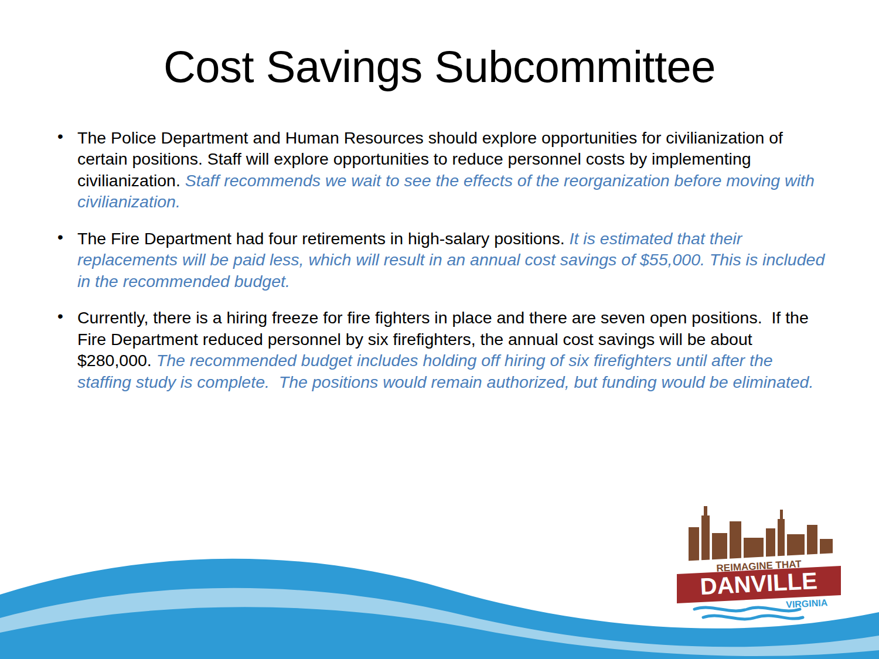Cost Savings Subcommittee
The Police Department and Human Resources should explore opportunities for civilianization of certain positions. Staff will explore opportunities to reduce personnel costs by implementing civilianization. Staff recommends we wait to see the effects of the reorganization before moving with civilianization.
The Fire Department had four retirements in high-salary positions. It is estimated that their replacements will be paid less, which will result in an annual cost savings of $55,000. This is included in the recommended budget.
Currently, there is a hiring freeze for fire fighters in place and there are seven open positions. If the Fire Department reduced personnel by six firefighters, the annual cost savings will be about $280,000. The recommended budget includes holding off hiring of six firefighters until after the staffing study is complete. The positions would remain authorized, but funding would be eliminated.
REIMAGINE THAT DANVILLE VIRGINIA